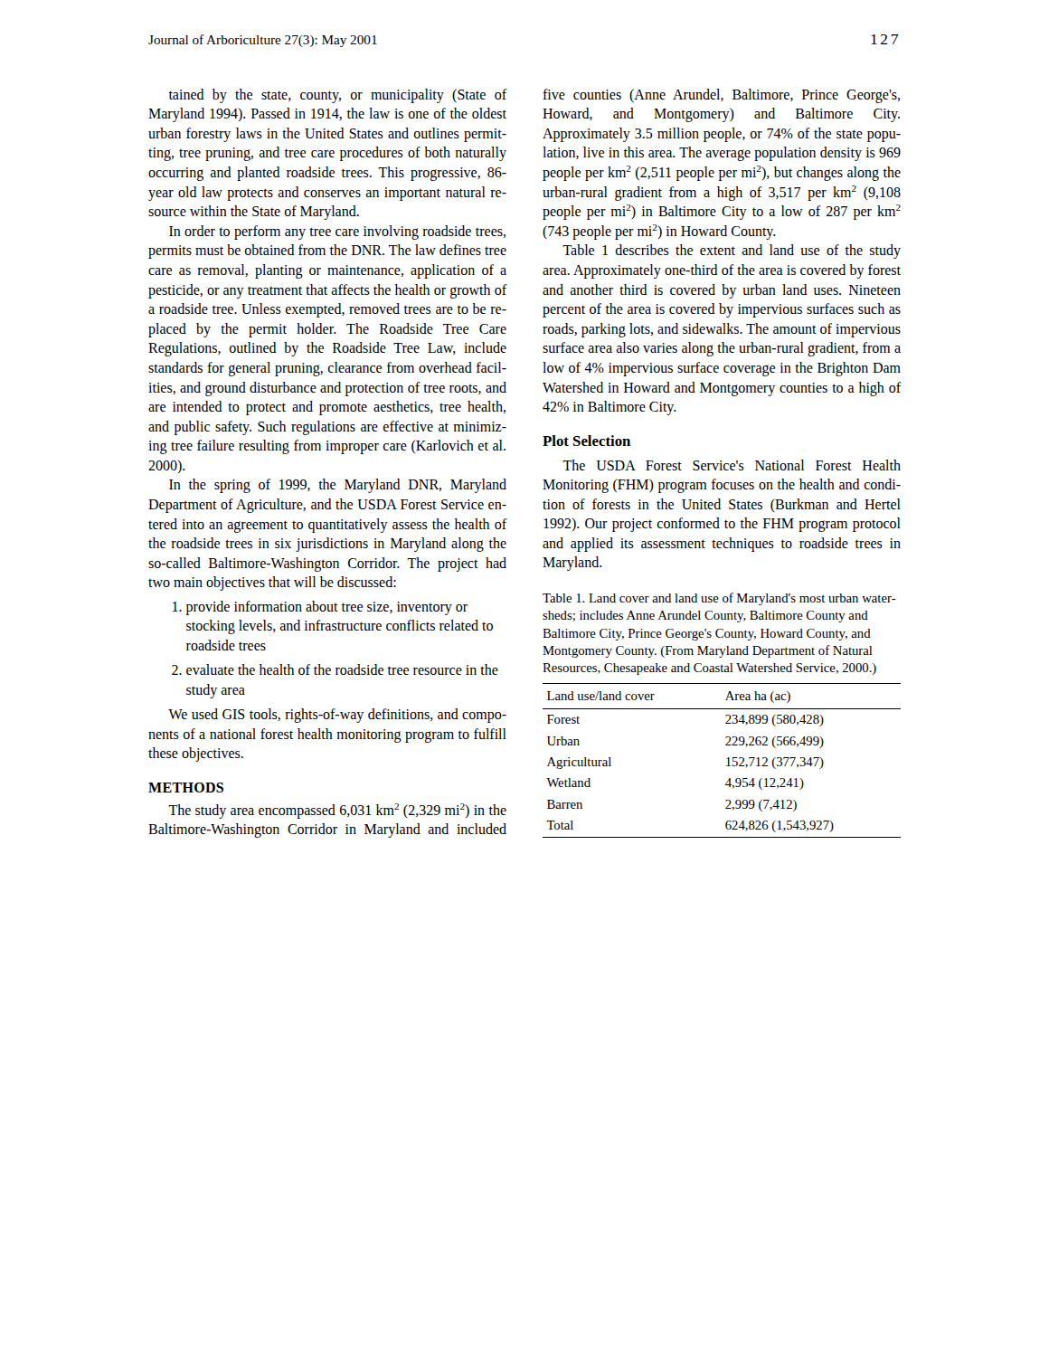Journal of Arboriculture 27(3): May 2001 127
tained by the state, county, or municipality (State of Maryland 1994). Passed in 1914, the law is one of the oldest urban forestry laws in the United States and outlines permitting, tree pruning, and tree care procedures of both naturally occurring and planted roadside trees. This progressive, 86-year old law protects and conserves an important natural resource within the State of Maryland.
In order to perform any tree care involving roadside trees, permits must be obtained from the DNR. The law defines tree care as removal, planting or maintenance, application of a pesticide, or any treatment that affects the health or growth of a roadside tree. Unless exempted, removed trees are to be replaced by the permit holder. The Roadside Tree Care Regulations, outlined by the Roadside Tree Law, include standards for general pruning, clearance from overhead facilities, and ground disturbance and protection of tree roots, and are intended to protect and promote aesthetics, tree health, and public safety. Such regulations are effective at minimizing tree failure resulting from improper care (Karlovich et al. 2000).
In the spring of 1999, the Maryland DNR, Maryland Department of Agriculture, and the USDA Forest Service entered into an agreement to quantitatively assess the health of the roadside trees in six jurisdictions in Maryland along the so-called Baltimore-Washington Corridor. The project had two main objectives that will be discussed:
provide information about tree size, inventory or stocking levels, and infrastructure conflicts related to roadside trees
evaluate the health of the roadside tree resource in the study area
We used GIS tools, rights-of-way definitions, and components of a national forest health monitoring program to fulfill these objectives.
Methods
The study area encompassed 6,031 km2 (2,329 mi2) in the Baltimore-Washington Corridor in Maryland and included five counties (Anne Arundel, Baltimore, Prince George's, Howard, and Montgomery) and Baltimore City. Approximately 3.5 million people, or 74% of the state population, live in this area. The average population density is 969 people per km2 (2,511 people per mi2), but changes along the urban-rural gradient from a high of 3,517 per km2 (9,108 people per mi2) in Baltimore City to a low of 287 per km2 (743 people per mi2) in Howard County.
Table 1 describes the extent and land use of the study area. Approximately one-third of the area is covered by forest and another third is covered by urban land uses. Nineteen percent of the area is covered by impervious surfaces such as roads, parking lots, and sidewalks. The amount of impervious surface area also varies along the urban-rural gradient, from a low of 4% impervious surface coverage in the Brighton Dam Watershed in Howard and Montgomery counties to a high of 42% in Baltimore City.
Plot Selection
The USDA Forest Service's National Forest Health Monitoring (FHM) program focuses on the health and condition of forests in the United States (Burkman and Hertel 1992). Our project conformed to the FHM program protocol and applied its assessment techniques to roadside trees in Maryland.
Table 1. Land cover and land use of Maryland's most urban watersheds; includes Anne Arundel County, Baltimore County and Baltimore City, Prince George's County, Howard County, and Montgomery County. (From Maryland Department of Natural Resources, Chesapeake and Coastal Watershed Service, 2000.)
| Land use/land cover | Area ha (ac) |
| --- | --- |
| Forest | 234,899 (580,428) |
| Urban | 229,262 (566,499) |
| Agricultural | 152,712 (377,347) |
| Wetland | 4,954 (12,241) |
| Barren | 2,999 (7,412) |
| Total | 624,826 (1,543,927) |